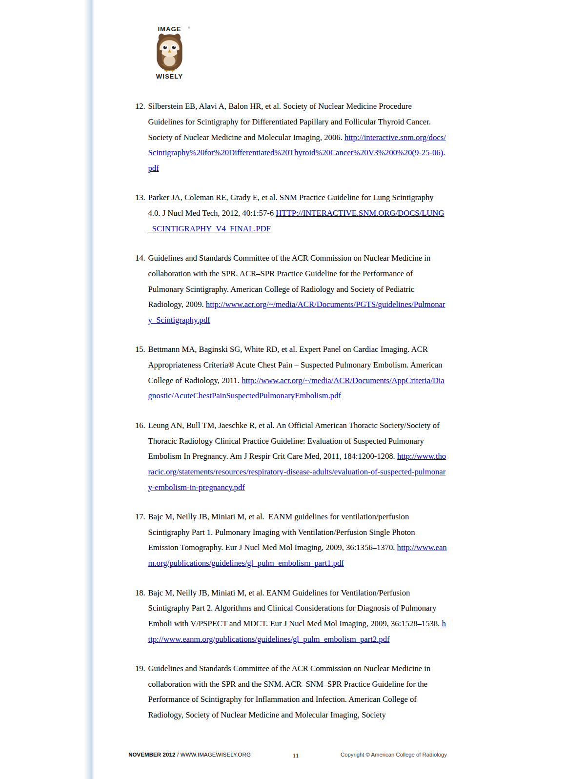IMAGE ® WISELY
12. Silberstein EB, Alavi A, Balon HR, et al. Society of Nuclear Medicine Procedure Guidelines for Scintigraphy for Differentiated Papillary and Follicular Thyroid Cancer. Society of Nuclear Medicine and Molecular Imaging, 2006. http://interactive.snm.org/docs/Scintigraphy%20for%20Differentiated%20Thyroid%20Cancer%20V3%200%20(9-25-06).pdf
13. Parker JA, Coleman RE, Grady E, et al. SNM Practice Guideline for Lung Scintigraphy 4.0. J Nucl Med Tech, 2012, 40:1:57-6 HTTP://INTERACTIVE.SNM.ORG/DOCS/LUNG_SCINTIGRAPHY_V4_FINAL.PDF
14. Guidelines and Standards Committee of the ACR Commission on Nuclear Medicine in collaboration with the SPR. ACR–SPR Practice Guideline for the Performance of Pulmonary Scintigraphy. American College of Radiology and Society of Pediatric Radiology, 2009. http://www.acr.org/~/media/ACR/Documents/PGTS/guidelines/Pulmonary_Scintigraphy.pdf
15. Bettmann MA, Baginski SG, White RD, et al. Expert Panel on Cardiac Imaging. ACR Appropriateness Criteria® Acute Chest Pain – Suspected Pulmonary Embolism. American College of Radiology, 2011. http://www.acr.org/~/media/ACR/Documents/AppCriteria/Diagnostic/AcuteChestPainSuspectedPulmonaryEmbolism.pdf
16. Leung AN, Bull TM, Jaeschke R, et al. An Official American Thoracic Society/Society of Thoracic Radiology Clinical Practice Guideline: Evaluation of Suspected Pulmonary Embolism In Pregnancy. Am J Respir Crit Care Med, 2011, 184:1200-1208. http://www.thoracic.org/statements/resources/respiratory-disease-adults/evaluation-of-suspected-pulmonary-embolism-in-pregnancy.pdf
17. Bajc M, Neilly JB, Miniati M, et al. EANM guidelines for ventilation/perfusion Scintigraphy Part 1. Pulmonary Imaging with Ventilation/Perfusion Single Photon Emission Tomography. Eur J Nucl Med Mol Imaging, 2009, 36:1356–1370. http://www.eanm.org/publications/guidelines/gl_pulm_embolism_part1.pdf
18. Bajc M, Neilly JB, Miniati M, et al. EANM Guidelines for Ventilation/Perfusion Scintigraphy Part 2. Algorithms and Clinical Considerations for Diagnosis of Pulmonary Emboli with V/PSPECT and MDCT. Eur J Nucl Med Mol Imaging, 2009, 36:1528–1538. http://www.eanm.org/publications/guidelines/gl_pulm_embolism_part2.pdf
19. Guidelines and Standards Committee of the ACR Commission on Nuclear Medicine in collaboration with the SPR and the SNM. ACR–SNM–SPR Practice Guideline for the Performance of Scintigraphy for Inflammation and Infection. American College of Radiology, Society of Nuclear Medicine and Molecular Imaging, Society
NOVEMBER 2012 / WWW.IMAGEWISELY.ORG
Copyright © American College of Radiology
11